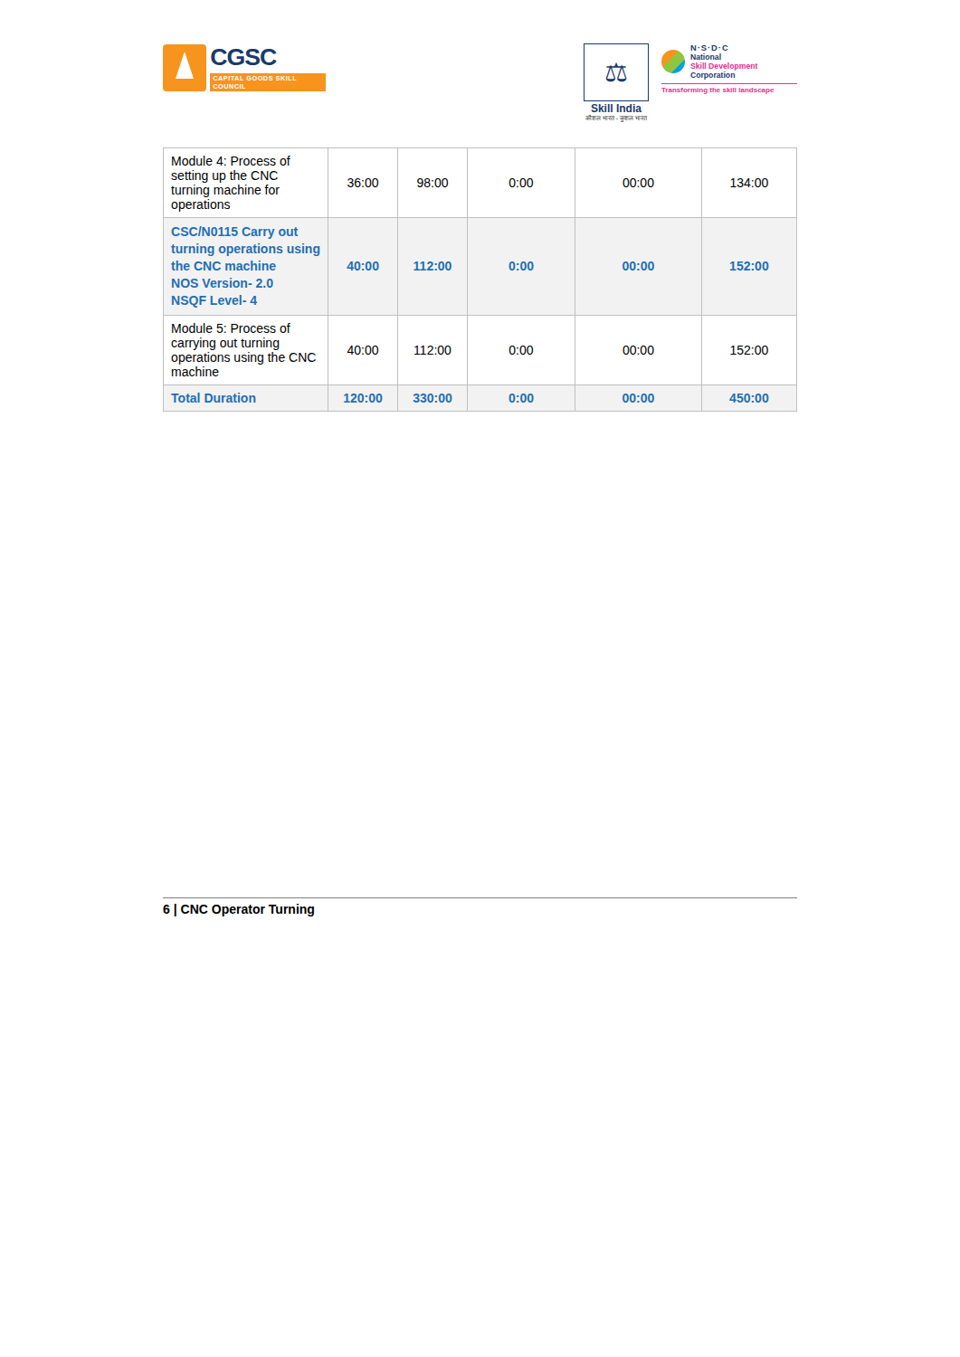CGSC
CAPITAL GOODS SKILL COUNCIL
⚖
Skill India
कौशल भारत - कुशल भारत
N·S·D·C
National
Skill Development
Corporation
Transforming the skill landscape
| Module 4: Process of setting up the CNC turning machine for operations | 36:00 | 98:00 | 0:00 | 00:00 | 134:00 |
| CSC/N0115 Carry out turning operations using the CNC machine NOS Version- 2.0 NSQF Level- 4 | 40:00 | 112:00 | 0:00 | 00:00 | 152:00 |
| Module 5: Process of carrying out turning operations using the CNC machine | 40:00 | 112:00 | 0:00 | 00:00 | 152:00 |
| Total Duration | 120:00 | 330:00 | 0:00 | 00:00 | 450:00 |
6 | CNC Operator Turning